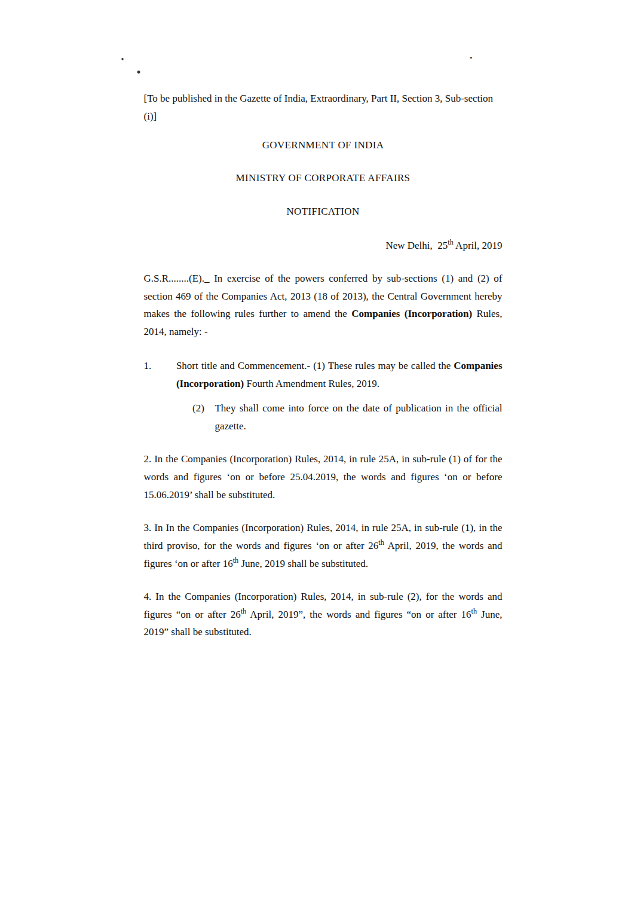• • •
[To be published in the Gazette of India, Extraordinary, Part II, Section 3, Sub-section (i)]
GOVERNMENT OF INDIA
MINISTRY OF CORPORATE AFFAIRS
NOTIFICATION
New Delhi, 25th April, 2019
G.S.R........(E)._ In exercise of the powers conferred by sub-sections (1) and (2) of section 469 of the Companies Act, 2013 (18 of 2013), the Central Government hereby makes the following rules further to amend the Companies (Incorporation) Rules, 2014, namely: -
1. Short title and Commencement.- (1) These rules may be called the Companies (Incorporation) Fourth Amendment Rules, 2019.
(2) They shall come into force on the date of publication in the official gazette.
2. In the Companies (Incorporation) Rules, 2014, in rule 25A, in sub-rule (1) of for the words and figures ‘on or before 25.04.2019, the words and figures ‘on or before 15.06.2019’ shall be substituted.
3. In In the Companies (Incorporation) Rules, 2014, in rule 25A, in sub-rule (1), in the third proviso, for the words and figures ‘on or after 26th April, 2019, the words and figures ‘on or after 16th June, 2019 shall be substituted.
4. In the Companies (Incorporation) Rules, 2014, in sub-rule (2), for the words and figures “on or after 26th April, 2019”, the words and figures “on or after 16th June, 2019” shall be substituted.